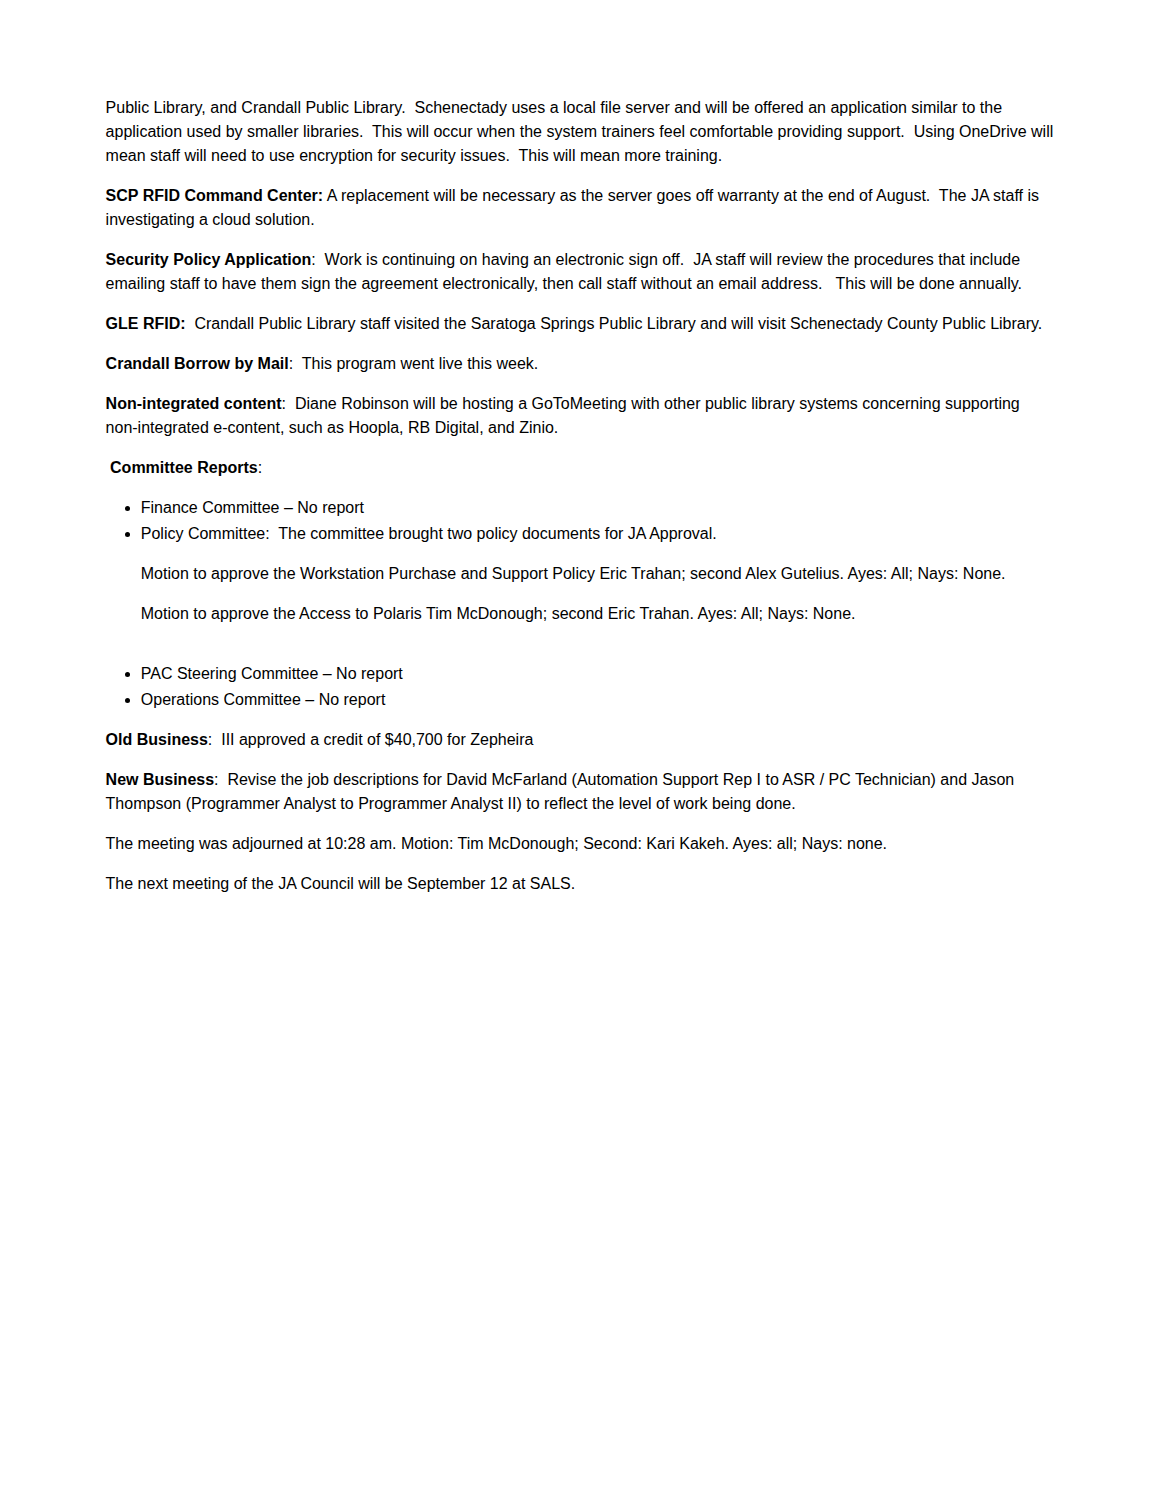Public Library, and Crandall Public Library. Schenectady uses a local file server and will be offered an application similar to the application used by smaller libraries. This will occur when the system trainers feel comfortable providing support. Using OneDrive will mean staff will need to use encryption for security issues. This will mean more training.
SCP RFID Command Center: A replacement will be necessary as the server goes off warranty at the end of August. The JA staff is investigating a cloud solution.
Security Policy Application: Work is continuing on having an electronic sign off. JA staff will review the procedures that include emailing staff to have them sign the agreement electronically, then call staff without an email address. This will be done annually.
GLE RFID: Crandall Public Library staff visited the Saratoga Springs Public Library and will visit Schenectady County Public Library.
Crandall Borrow by Mail: This program went live this week.
Non-integrated content: Diane Robinson will be hosting a GoToMeeting with other public library systems concerning supporting non-integrated e-content, such as Hoopla, RB Digital, and Zinio.
Committee Reports:
Finance Committee – No report
Policy Committee: The committee brought two policy documents for JA Approval.
Motion to approve the Workstation Purchase and Support Policy Eric Trahan; second Alex Gutelius. Ayes: All; Nays: None.
Motion to approve the Access to Polaris Tim McDonough; second Eric Trahan. Ayes: All; Nays: None.
PAC Steering Committee – No report
Operations Committee – No report
Old Business: III approved a credit of $40,700 for Zepheira
New Business: Revise the job descriptions for David McFarland (Automation Support Rep I to ASR / PC Technician) and Jason Thompson (Programmer Analyst to Programmer Analyst II) to reflect the level of work being done.
The meeting was adjourned at 10:28 am. Motion: Tim McDonough; Second: Kari Kakeh. Ayes: all; Nays: none.
The next meeting of the JA Council will be September 12 at SALS.